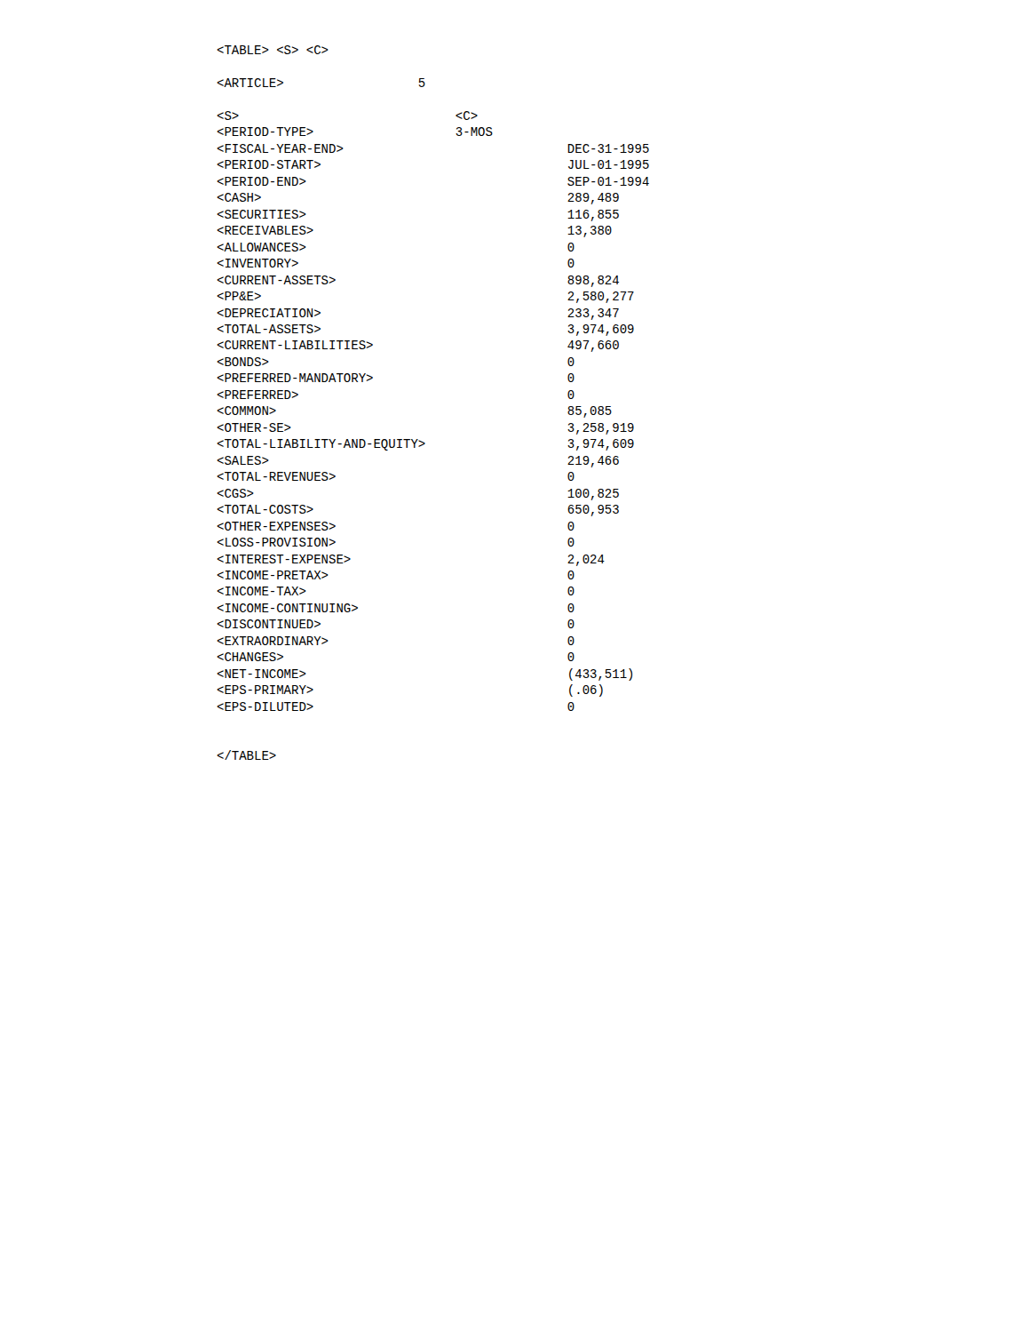<TABLE> <S> <C>

<ARTICLE>                  5

<S>                             <C>
<PERIOD-TYPE>                   3-MOS
<FISCAL-YEAR-END>                              DEC-31-1995
<PERIOD-START>                                 JUL-01-1995
<PERIOD-END>                                   SEP-01-1994
<CASH>                                         289,489
<SECURITIES>                                   116,855
<RECEIVABLES>                                  13,380
<ALLOWANCES>                                   0
<INVENTORY>                                    0
<CURRENT-ASSETS>                               898,824
<PP&E>                                         2,580,277
<DEPRECIATION>                                 233,347
<TOTAL-ASSETS>                                 3,974,609
<CURRENT-LIABILITIES>                          497,660
<BONDS>                                        0
<PREFERRED-MANDATORY>                          0
<PREFERRED>                                    0
<COMMON>                                       85,085
<OTHER-SE>                                     3,258,919
<TOTAL-LIABILITY-AND-EQUITY>                   3,974,609
<SALES>                                        219,466
<TOTAL-REVENUES>                               0
<CGS>                                          100,825
<TOTAL-COSTS>                                  650,953
<OTHER-EXPENSES>                               0
<LOSS-PROVISION>                               0
<INTEREST-EXPENSE>                             2,024
<INCOME-PRETAX>                                0
<INCOME-TAX>                                   0
<INCOME-CONTINUING>                            0
<DISCONTINUED>                                 0
<EXTRAORDINARY>                                0
<CHANGES>                                      0
<NET-INCOME>                                   (433,511)
<EPS-PRIMARY>                                  (.06)
<EPS-DILUTED>                                  0


</TABLE>